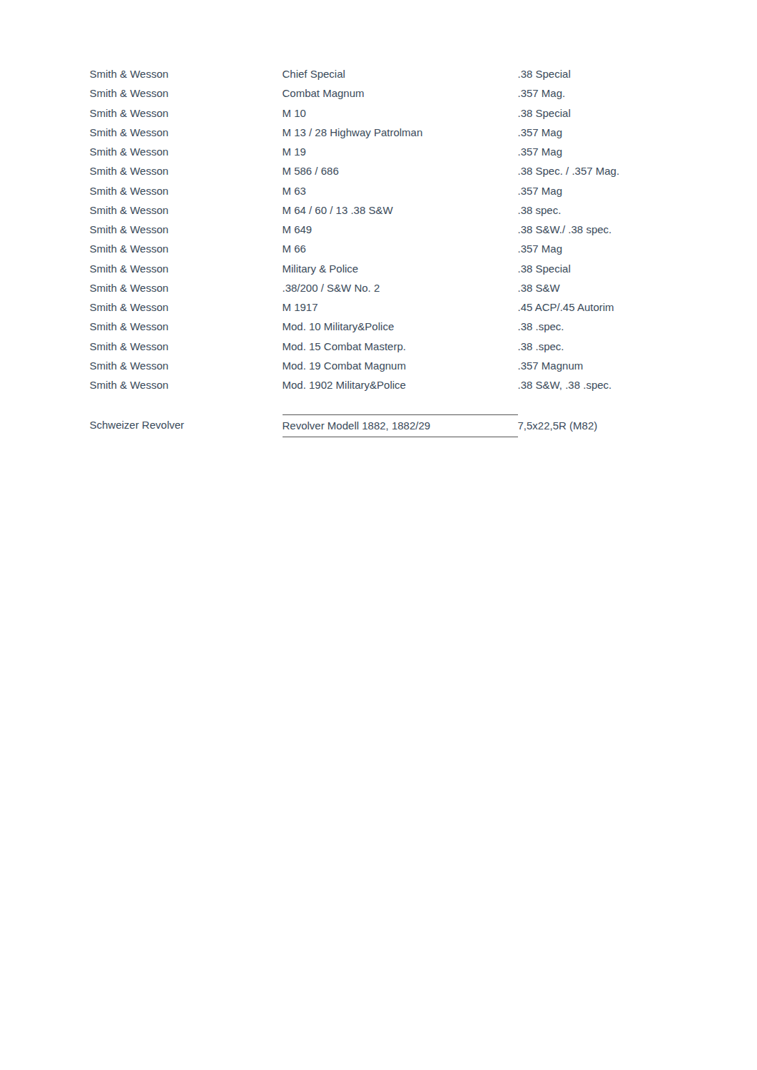| Smith & Wesson | Chief Special | .38 Special |
| Smith & Wesson | Combat Magnum | .357 Mag. |
| Smith & Wesson | M 10 | .38 Special |
| Smith & Wesson | M 13 / 28 Highway Patrolman | .357 Mag |
| Smith & Wesson | M 19 | .357 Mag |
| Smith & Wesson | M 586 / 686 | .38 Spec. / .357 Mag. |
| Smith & Wesson | M 63 | .357 Mag |
| Smith & Wesson | M 64 / 60 / 13 .38 S&W | .38 spec. |
| Smith & Wesson | M 649 | .38 S&W./ .38 spec. |
| Smith & Wesson | M 66 | .357 Mag |
| Smith & Wesson | Military & Police | .38 Special |
| Smith & Wesson | .38/200 / S&W No. 2 | .38 S&W |
| Smith & Wesson | M 1917 | .45 ACP/.45 Autorim |
| Smith & Wesson | Mod. 10 Military&Police | .38 .spec. |
| Smith & Wesson | Mod. 15 Combat Masterp. | .38 .spec. |
| Smith & Wesson | Mod. 19 Combat Magnum | .357 Magnum |
| Smith & Wesson | Mod. 1902 Military&Police | .38 S&W, .38 .spec. |
| Schweizer Revolver | Revolver Modell 1882, 1882/29 | 7,5x22,5R (M82) |